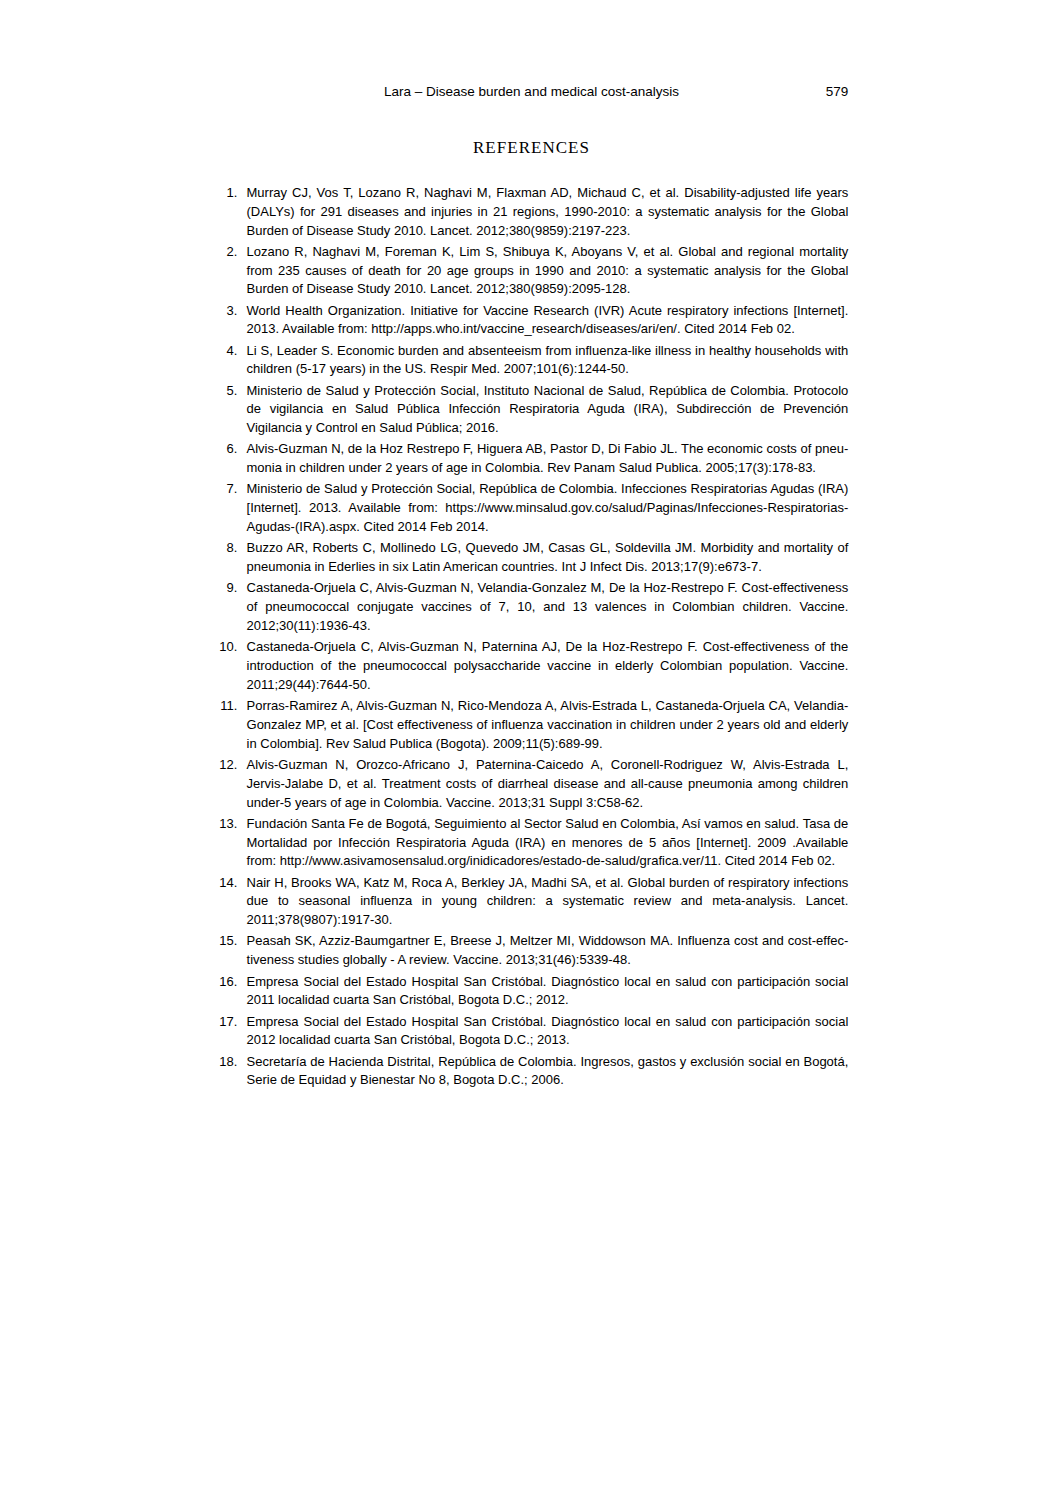Lara – Disease burden and medical cost-analysis
579
REFERENCES
1. Murray CJ, Vos T, Lozano R, Naghavi M, Flaxman AD, Michaud C, et al. Disability-adjusted life years (DALYs) for 291 diseases and injuries in 21 regions, 1990-2010: a systematic analysis for the Global Burden of Disease Study 2010. Lancet. 2012;380(9859):2197-223.
2. Lozano R, Naghavi M, Foreman K, Lim S, Shibuya K, Aboyans V, et al. Global and regional mortality from 235 causes of death for 20 age groups in 1990 and 2010: a systematic analysis for the Global Burden of Disease Study 2010. Lancet. 2012;380(9859):2095-128.
3. World Health Organization. Initiative for Vaccine Research (IVR) Acute respiratory infections [Internet]. 2013. Available from: http://apps.who.int/vaccine_research/diseases/ari/en/. Cited 2014 Feb 02.
4. Li S, Leader S. Economic burden and absenteeism from influenza-like illness in healthy households with children (5-17 years) in the US. Respir Med. 2007;101(6):1244-50.
5. Ministerio de Salud y Protección Social, Instituto Nacional de Salud, República de Colombia. Protocolo de vigilancia en Salud Pública Infección Respiratoria Aguda (IRA), Subdirección de Prevención Vigilancia y Control en Salud Pública; 2016.
6. Alvis-Guzman N, de la Hoz Restrepo F, Higuera AB, Pastor D, Di Fabio JL. The economic costs of pneumonia in children under 2 years of age in Colombia. Rev Panam Salud Publica. 2005;17(3):178-83.
7. Ministerio de Salud y Protección Social, República de Colombia. Infecciones Respiratorias Agudas (IRA) [Internet]. 2013. Available from: https://www.minsalud.gov.co/salud/Paginas/Infecciones-Respiratorias-Agudas-(IRA).aspx. Cited 2014 Feb 2014.
8. Buzzo AR, Roberts C, Mollinedo LG, Quevedo JM, Casas GL, Soldevilla JM. Morbidity and mortality of pneumonia in Ederlies in six Latin American countries. Int J Infect Dis. 2013;17(9):e673-7.
9. Castaneda-Orjuela C, Alvis-Guzman N, Velandia-Gonzalez M, De la Hoz-Restrepo F. Cost-effectiveness of pneumococcal conjugate vaccines of 7, 10, and 13 valences in Colombian children. Vaccine. 2012;30(11):1936-43.
10. Castaneda-Orjuela C, Alvis-Guzman N, Paternina AJ, De la Hoz-Restrepo F. Cost-effectiveness of the introduction of the pneumococcal polysaccharide vaccine in elderly Colombian population. Vaccine. 2011;29(44):7644-50.
11. Porras-Ramirez A, Alvis-Guzman N, Rico-Mendoza A, Alvis-Estrada L, Castaneda-Orjuela CA, Velandia-Gonzalez MP, et al. [Cost effectiveness of influenza vaccination in children under 2 years old and elderly in Colombia]. Rev Salud Publica (Bogota). 2009;11(5):689-99.
12. Alvis-Guzman N, Orozco-Africano J, Paternina-Caicedo A, Coronell-Rodriguez W, Alvis-Estrada L, Jervis-Jalabe D, et al. Treatment costs of diarrheal disease and all-cause pneumonia among children under-5 years of age in Colombia. Vaccine. 2013;31 Suppl 3:C58-62.
13. Fundación Santa Fe de Bogotá, Seguimiento al Sector Salud en Colombia, Así vamos en salud. Tasa de Mortalidad por Infección Respiratoria Aguda (IRA) en menores de 5 años [Internet]. 2009 .Available from: http://www.asivamosensalud.org/inidicadores/estado-de-salud/grafica.ver/11. Cited 2014 Feb 02.
14. Nair H, Brooks WA, Katz M, Roca A, Berkley JA, Madhi SA, et al. Global burden of respiratory infections due to seasonal influenza in young children: a systematic review and meta-analysis. Lancet. 2011;378(9807):1917-30.
15. Peasah SK, Azziz-Baumgartner E, Breese J, Meltzer MI, Widdowson MA. Influenza cost and cost-effectiveness studies globally - A review. Vaccine. 2013;31(46):5339-48.
16. Empresa Social del Estado Hospital San Cristóbal. Diagnóstico local en salud con participación social 2011 localidad cuarta San Cristóbal, Bogota D.C.; 2012.
17. Empresa Social del Estado Hospital San Cristóbal. Diagnóstico local en salud con participación social 2012 localidad cuarta San Cristóbal, Bogota D.C.; 2013.
18. Secretaría de Hacienda Distrital, República de Colombia. Ingresos, gastos y exclusión social en Bogotá, Serie de Equidad y Bienestar No 8, Bogota D.C.; 2006.